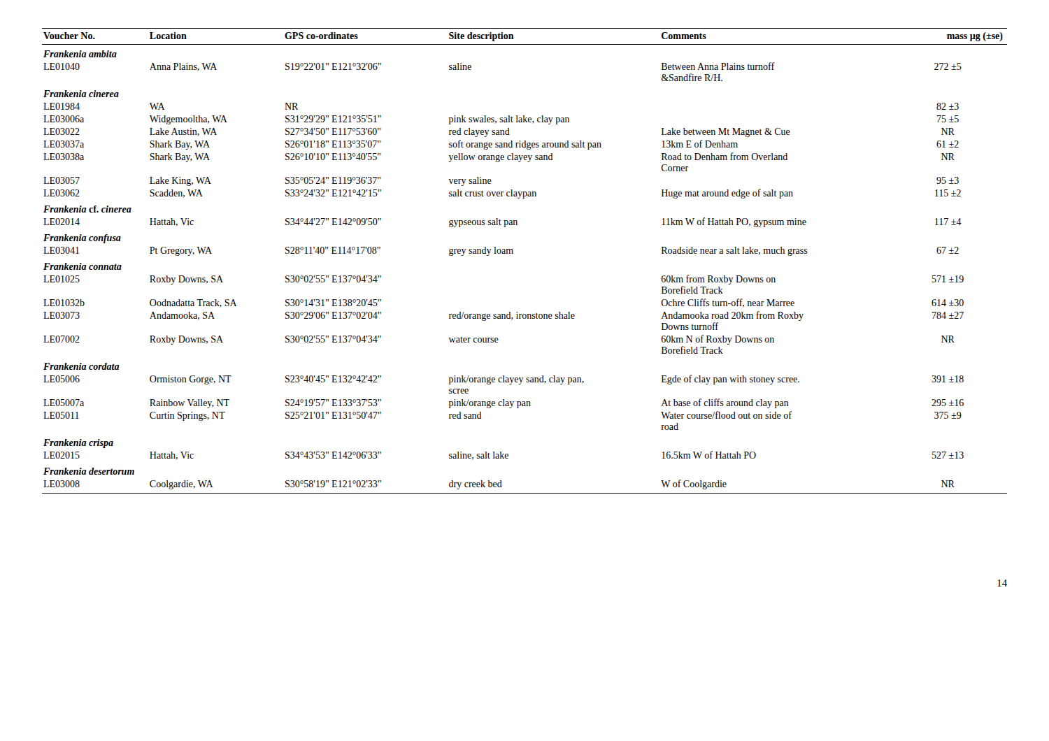| Voucher No. | Location | GPS co-ordinates | Site description | Comments | mass µg (±se) |
| --- | --- | --- | --- | --- | --- |
| Frankenia ambita |
| LE01040 | Anna Plains, WA | S19°22'01" E121°32'06" | saline | Between Anna Plains turnoff &Sandfire R/H. | 272 ±5 |
| Frankenia cinerea |
| LE01984 | WA | NR | | | 82 ±3 |
| LE03006a | Widgemooltha, WA | S31°29'29" E121°35'51" | pink swales, salt lake, clay pan | | 75 ±5 |
| LE03022 | Lake Austin, WA | S27°34'50" E117°53'60" | red clayey sand | Lake between Mt Magnet & Cue | NR |
| LE03037a | Shark Bay, WA | S26°01'18" E113°35'07" | soft orange sand ridges around salt pan | 13km E of Denham | 61 ±2 |
| LE03038a | Shark Bay, WA | S26°10'10" E113°40'55" | yellow orange clayey sand | Road to Denham from Overland Corner | NR |
| LE03057 | Lake King, WA | S35°05'24" E119°36'37" | very saline | | 95 ±3 |
| LE03062 | Scadden, WA | S33°24'32" E121°42'15" | salt crust over claypan | Huge mat around edge of salt pan | 115 ±2 |
| Frankenia cf. cinerea |
| LE02014 | Hattah, Vic | S34°44'27" E142°09'50" | gypseous salt pan | 11km W of Hattah PO, gypsum mine | 117 ±4 |
| Frankenia confusa |
| LE03041 | Pt Gregory, WA | S28°11'40" E114°17'08" | grey sandy loam | Roadside near a salt lake, much grass | 67 ±2 |
| Frankenia connata |
| LE01025 | Roxby Downs, SA | S30°02'55" E137°04'34" | | 60km from Roxby Downs on Borefield Track | 571 ±19 |
| LE01032b | Oodnadatta Track, SA | S30°14'31" E138°20'45" | | Ochre Cliffs turn-off, near Marree | 614 ±30 |
| LE03073 | Andamooka, SA | S30°29'06" E137°02'04" | red/orange sand, ironstone shale | Andamooka road 20km from Roxby Downs turnoff | 784 ±27 |
| LE07002 | Roxby Downs, SA | S30°02'55" E137°04'34" | water course | 60km N of Roxby Downs on Borefield Track | NR |
| Frankenia cordata |
| LE05006 | Ormiston Gorge, NT | S23°40'45" E132°42'42" | pink/orange clayey sand, clay pan, scree | Egde of clay pan with stoney scree. | 391 ±18 |
| LE05007a | Rainbow Valley, NT | S24°19'57" E133°37'53" | pink/orange clay pan | At base of cliffs around clay pan | 295 ±16 |
| LE05011 | Curtin Springs, NT | S25°21'01" E131°50'47" | red sand | Water course/flood out on side of road | 375 ±9 |
| Frankenia crispa |
| LE02015 | Hattah, Vic | S34°43'53" E142°06'33" | saline, salt lake | 16.5km W of Hattah PO | 527 ±13 |
| Frankenia desertorum |
| LE03008 | Coolgardie, WA | S30°58'19" E121°02'33" | dry creek bed | W of Coolgardie | NR |
14